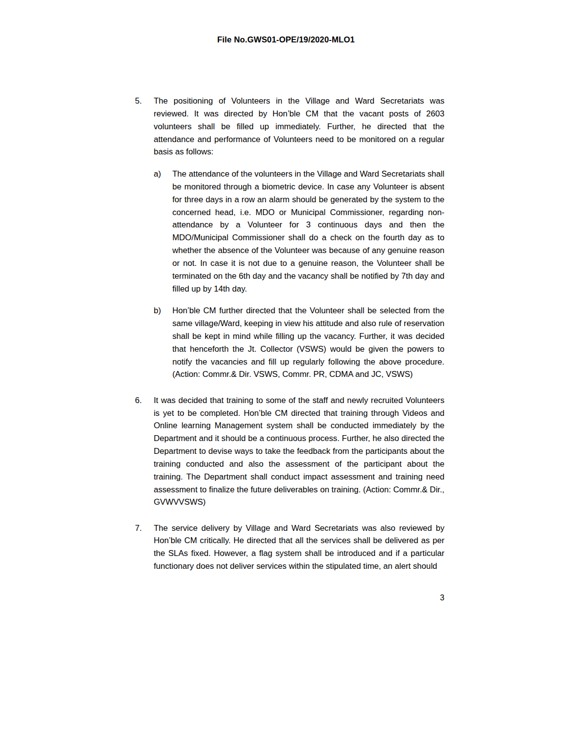File No.GWS01-OPE/19/2020-MLO1
The positioning of Volunteers in the Village and Ward Secretariats was reviewed. It was directed by Hon’ble CM that the vacant posts of 2603 volunteers shall be filled up immediately. Further, he directed that the attendance and performance of Volunteers need to be monitored on a regular basis as follows:
The attendance of the volunteers in the Village and Ward Secretariats shall be monitored through a biometric device. In case any Volunteer is absent for three days in a row an alarm should be generated by the system to the concerned head, i.e. MDO or Municipal Commissioner, regarding non-attendance by a Volunteer for 3 continuous days and then the MDO/Municipal Commissioner shall do a check on the fourth day as to whether the absence of the Volunteer was because of any genuine reason or not. In case it is not due to a genuine reason, the Volunteer shall be terminated on the 6th day and the vacancy shall be notified by 7th day and filled up by 14th day.
Hon’ble CM further directed that the Volunteer shall be selected from the same village/Ward, keeping in view his attitude and also rule of reservation shall be kept in mind while filling up the vacancy. Further, it was decided that henceforth the Jt. Collector (VSWS) would be given the powers to notify the vacancies and fill up regularly following the above procedure. (Action: Commr.& Dir. VSWS, Commr. PR, CDMA and JC, VSWS)
It was decided that training to some of the staff and newly recruited Volunteers is yet to be completed. Hon’ble CM directed that training through Videos and Online learning Management system shall be conducted immediately by the Department and it should be a continuous process. Further, he also directed the Department to devise ways to take the feedback from the participants about the training conducted and also the assessment of the participant about the training. The Department shall conduct impact assessment and training need assessment to finalize the future deliverables on training. (Action: Commr.& Dir., GVWVVSWS)
The service delivery by Village and Ward Secretariats was also reviewed by Hon’ble CM critically. He directed that all the services shall be delivered as per the SLAs fixed. However, a flag system shall be introduced and if a particular functionary does not deliver services within the stipulated time, an alert should
3